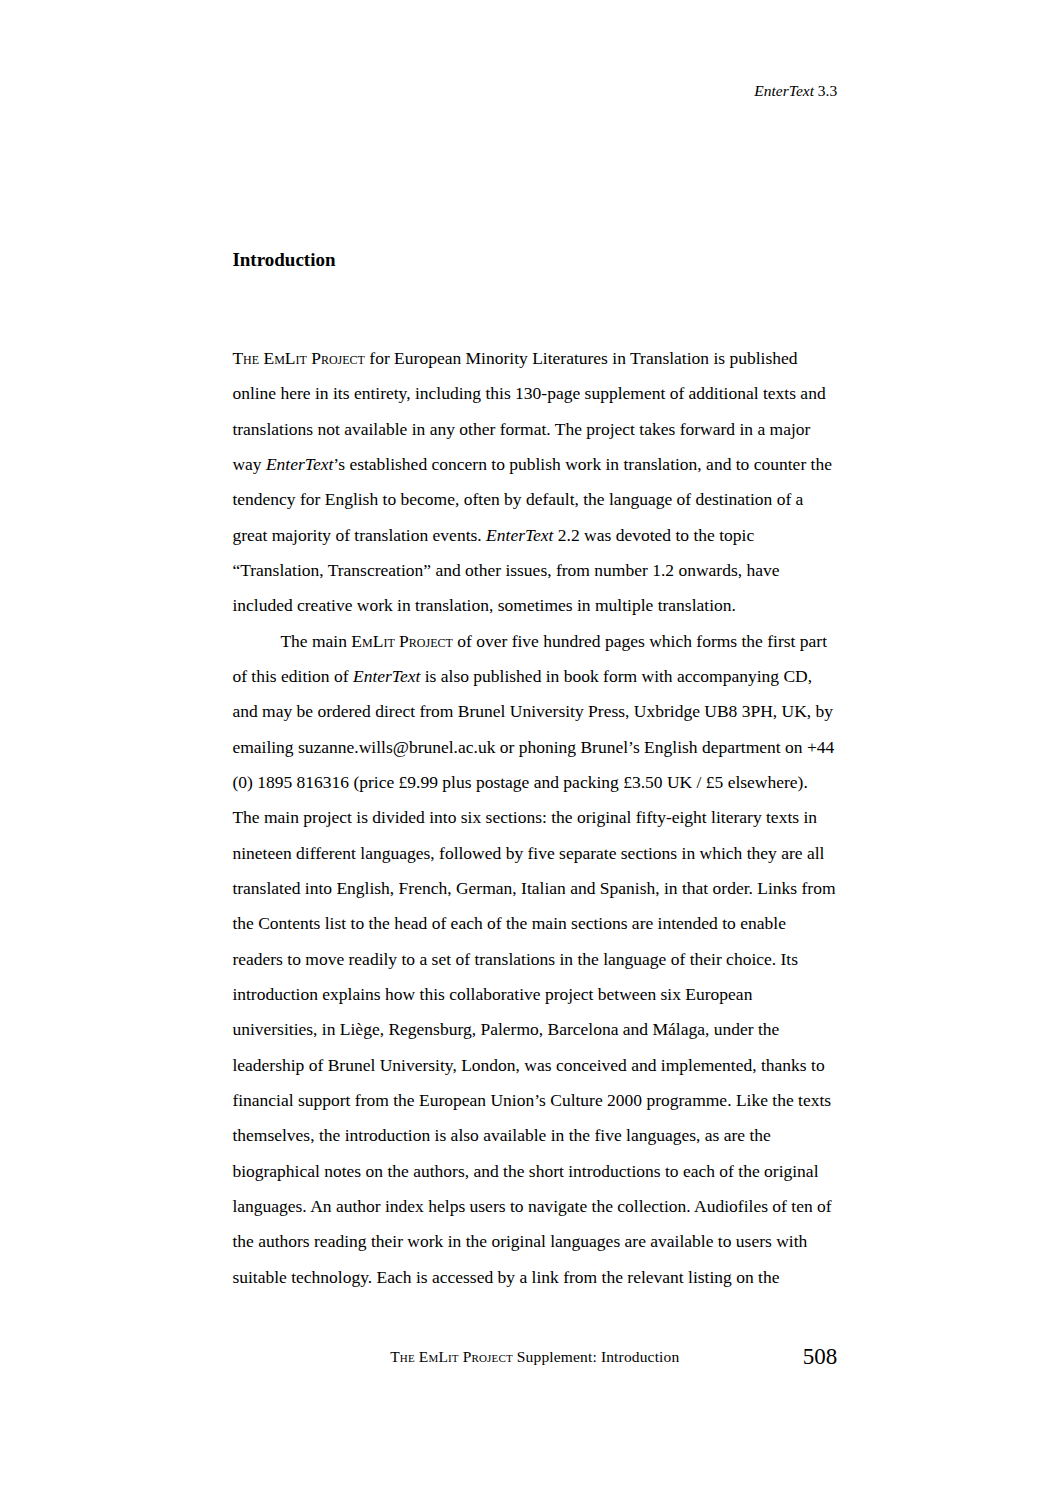EnterText 3.3
Introduction
The EmLit Project for European Minority Literatures in Translation is published online here in its entirety, including this 130-page supplement of additional texts and translations not available in any other format. The project takes forward in a major way EnterText’s established concern to publish work in translation, and to counter the tendency for English to become, often by default, the language of destination of a great majority of translation events. EnterText 2.2 was devoted to the topic “Translation, Transcreation” and other issues, from number 1.2 onwards, have included creative work in translation, sometimes in multiple translation.
The main EmLit Project of over five hundred pages which forms the first part of this edition of EnterText is also published in book form with accompanying CD, and may be ordered direct from Brunel University Press, Uxbridge UB8 3PH, UK, by emailing suzanne.wills@brunel.ac.uk or phoning Brunel’s English department on +44 (0) 1895 816316 (price £9.99 plus postage and packing £3.50 UK / £5 elsewhere). The main project is divided into six sections: the original fifty-eight literary texts in nineteen different languages, followed by five separate sections in which they are all translated into English, French, German, Italian and Spanish, in that order. Links from the Contents list to the head of each of the main sections are intended to enable readers to move readily to a set of translations in the language of their choice. Its introduction explains how this collaborative project between six European universities, in Liège, Regensburg, Palermo, Barcelona and Málaga, under the leadership of Brunel University, London, was conceived and implemented, thanks to financial support from the European Union’s Culture 2000 programme. Like the texts themselves, the introduction is also available in the five languages, as are the biographical notes on the authors, and the short introductions to each of the original languages. An author index helps users to navigate the collection. Audiofiles of ten of the authors reading their work in the original languages are available to users with suitable technology. Each is accessed by a link from the relevant listing on the
The EmLit Project Supplement: Introduction 508